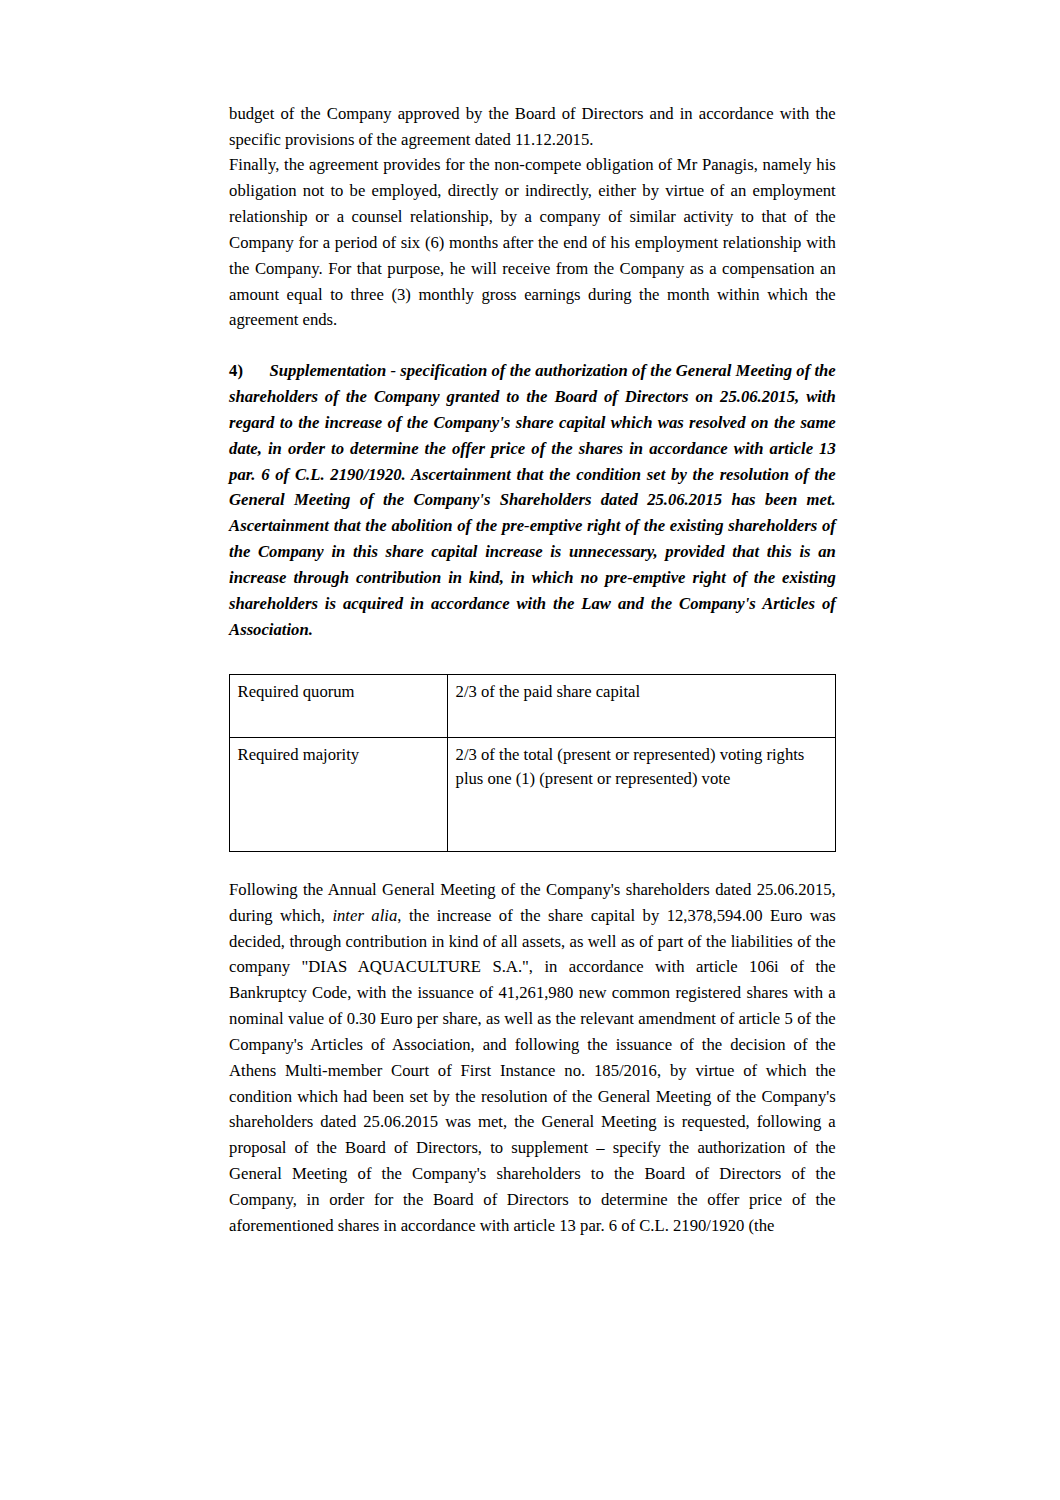budget of the Company approved by the Board of Directors and in accordance with the specific provisions of the agreement dated 11.12.2015.
Finally, the agreement provides for the non-compete obligation of Mr Panagis, namely his obligation not to be employed, directly or indirectly, either by virtue of an employment relationship or a counsel relationship, by a company of similar activity to that of the Company for a period of six (6) months after the end of his employment relationship with the Company. For that purpose, he will receive from the Company as a compensation an amount equal to three (3) monthly gross earnings during the month within which the agreement ends.
4) Supplementation - specification of the authorization of the General Meeting of the shareholders of the Company granted to the Board of Directors on 25.06.2015, with regard to the increase of the Company's share capital which was resolved on the same date, in order to determine the offer price of the shares in accordance with article 13 par. 6 of C.L. 2190/1920. Ascertainment that the condition set by the resolution of the General Meeting of the Company's Shareholders dated 25.06.2015 has been met. Ascertainment that the abolition of the pre-emptive right of the existing shareholders of the Company in this share capital increase is unnecessary, provided that this is an increase through contribution in kind, in which no pre-emptive right of the existing shareholders is acquired in accordance with the Law and the Company's Articles of Association.
| Required quorum | 2/3 of the paid share capital |
| Required majority | 2/3 of the total (present or represented) voting rights plus one (1) (present or represented) vote |
Following the Annual General Meeting of the Company's shareholders dated 25.06.2015, during which, inter alia, the increase of the share capital by 12,378,594.00 Euro was decided, through contribution in kind of all assets, as well as of part of the liabilities of the company "DIAS AQUACULTURE S.A.", in accordance with article 106i of the Bankruptcy Code, with the issuance of 41,261,980 new common registered shares with a nominal value of 0.30 Euro per share, as well as the relevant amendment of article 5 of the Company's Articles of Association, and following the issuance of the decision of the Athens Multi-member Court of First Instance no. 185/2016, by virtue of which the condition which had been set by the resolution of the General Meeting of the Company's shareholders dated 25.06.2015 was met, the General Meeting is requested, following a proposal of the Board of Directors, to supplement – specify the authorization of the General Meeting of the Company's shareholders to the Board of Directors of the Company, in order for the Board of Directors to determine the offer price of the aforementioned shares in accordance with article 13 par. 6 of C.L. 2190/1920 (the